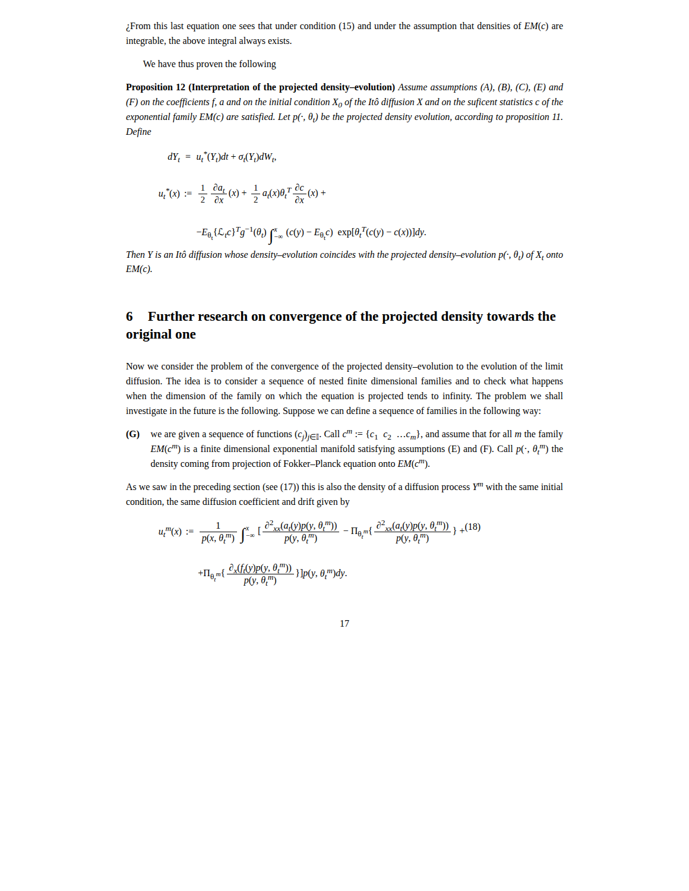¿From this last equation one sees that under condition (15) and under the assumption that densities of EM(c) are integrable, the above integral always exists.
We have thus proven the following
Proposition 12 (Interpretation of the projected density–evolution) Assume assumptions (A), (B), (C), (E) and (F) on the coefficients f, a and on the initial condition X0 of the Itô diffusion X and on the suficent statistics c of the exponential family EM(c) are satisfied. Let p(·, θt) be the projected density evolution, according to proposition 11. Define
| dY t | = | u t * ( Y t ) dt + σ t ( Y t ) dW t , |
| u t * ( x ) | := | 1 2 ∂ a t ∂ x ( x ) + 1 2 a t ( x ) θ t T ∂ c ∂ x ( x ) + |
| | | − E θ t {ℒ t c } T g −1 ( θ t ) ∫ x −∞ ( c ( y ) − E θ t c ) exp[ θ t T ( c ( y ) − c ( x ))] dy . |
Then Y is an Itô diffusion whose density–evolution coincides with the projected density–evolution p(·, θt) of Xt onto EM(c).
6 Further research on convergence of the projected density towards the original one
Now we consider the problem of the convergence of the projected density–evolution to the evolution of the limit diffusion. The idea is to consider a sequence of nested finite dimensional families and to check what happens when the dimension of the family on which the equation is projected tends to infinity. The problem we shall investigate in the future is the following. Suppose we can define a sequence of families in the following way:
(G)
we are given a sequence of functions (cj)j∈𝕀. Call cm := {c1 c2 …cm}, and assume that for all m the family EM(cm) is a finite dimensional exponential manifold satisfying assumptions (E) and (F). Call p(·, θtm) the density coming from projection of Fokker–Planck equation onto EM(cm).
As we saw in the preceding section (see (17)) this is also the density of a diffusion process Ym with the same initial condition, the same diffusion coefficient and drift given by
| u t m ( x ) | := | 1 p ( x , θ t m ) ∫ x −∞ [ ∂ 2 xx ( a t ( y ) p ( y , θ t m )) p ( y , θ t m ) − Π θ t m { ∂ 2 xx ( a t ( y ) p ( y , θ t m )) p ( y , θ t m ) } + (18) |
| | | +Π θ t m { ∂ x ( f t ( y ) p ( y , θ t m )) p ( y , θ t m ) }] p ( y , θ t m ) dy . |
17